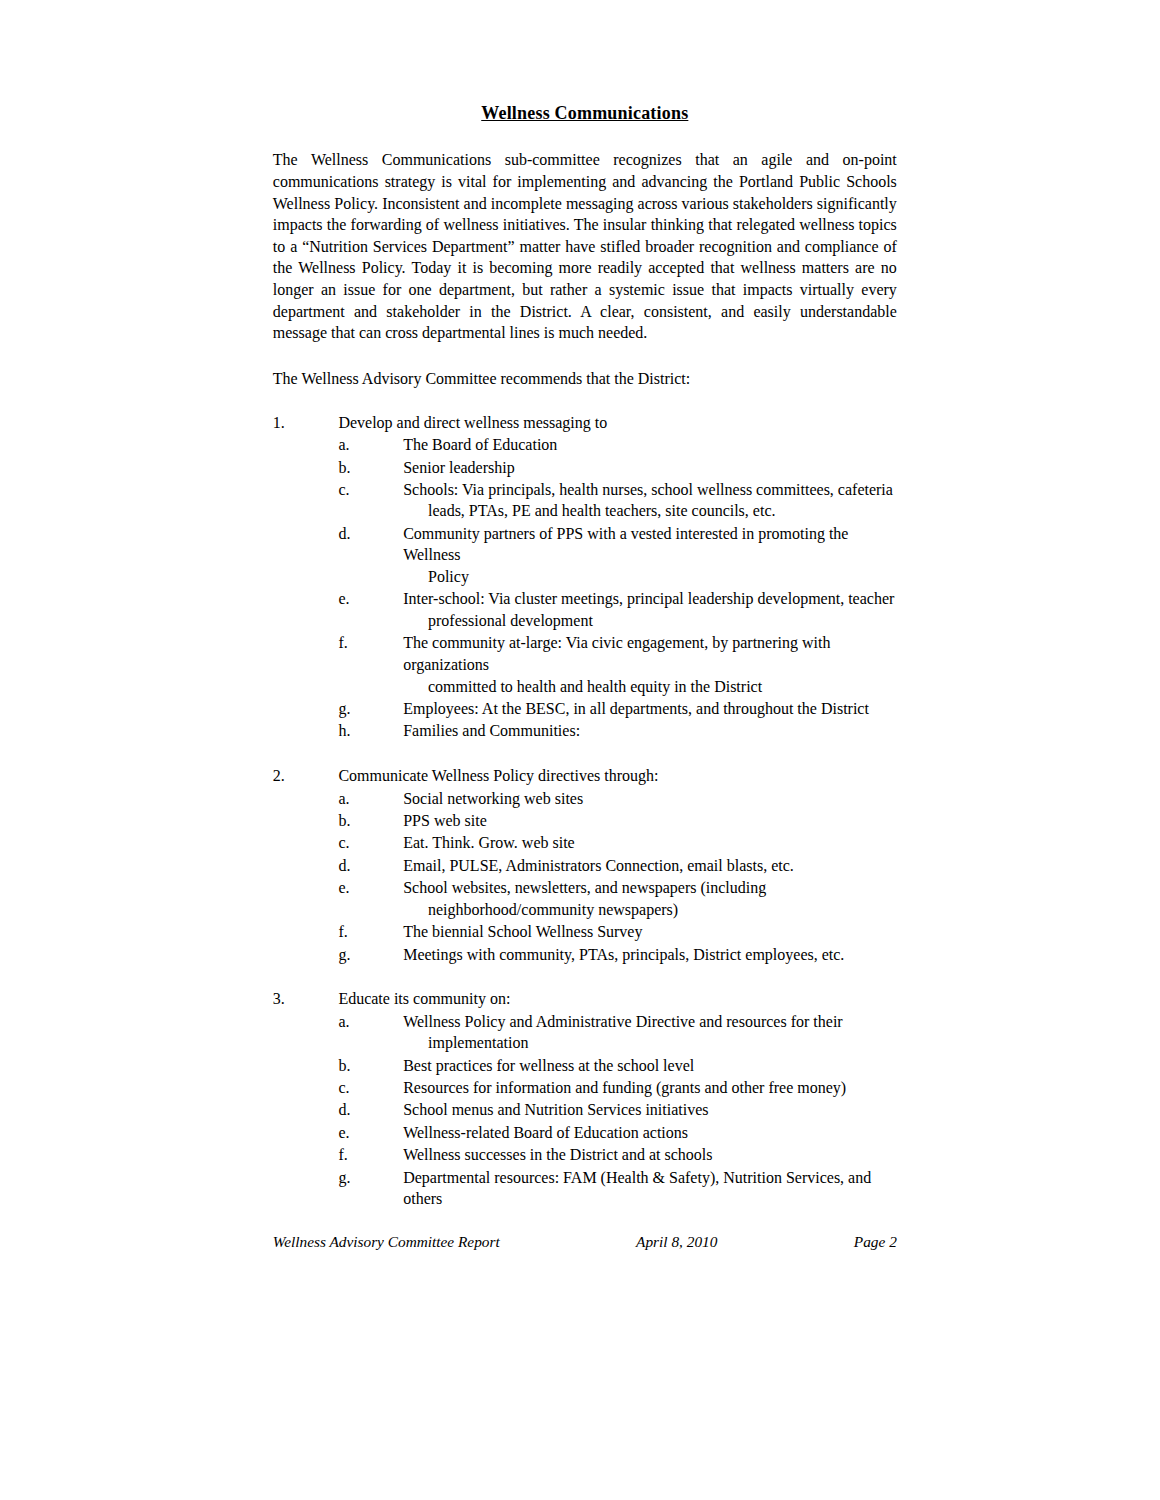Wellness Communications
The Wellness Communications sub-committee recognizes that an agile and on-point communications strategy is vital for implementing and advancing the Portland Public Schools Wellness Policy. Inconsistent and incomplete messaging across various stakeholders significantly impacts the forwarding of wellness initiatives. The insular thinking that relegated wellness topics to a “Nutrition Services Department” matter have stifled broader recognition and compliance of the Wellness Policy. Today it is becoming more readily accepted that wellness matters are no longer an issue for one department, but rather a systemic issue that impacts virtually every department and stakeholder in the District. A clear, consistent, and easily understandable message that can cross departmental lines is much needed.
The Wellness Advisory Committee recommends that the District:
1. Develop and direct wellness messaging to
a. The Board of Education
b. Senior leadership
c. Schools: Via principals, health nurses, school wellness committees, cafeteria leads, PTAs, PE and health teachers, site councils, etc.
d. Community partners of PPS with a vested interested in promoting the Wellness Policy
e. Inter-school: Via cluster meetings, principal leadership development, teacher professional development
f. The community at-large: Via civic engagement, by partnering with organizations committed to health and health equity in the District
g. Employees: At the BESC, in all departments, and throughout the District
h. Families and Communities:
2. Communicate Wellness Policy directives through:
a. Social networking web sites
b. PPS web site
c. Eat. Think. Grow. web site
d. Email, PULSE, Administrators Connection, email blasts, etc.
e. School websites, newsletters, and newspapers (including neighborhood/community newspapers)
f. The biennial School Wellness Survey
g. Meetings with community, PTAs, principals, District employees, etc.
3. Educate its community on:
a. Wellness Policy and Administrative Directive and resources for their implementation
b. Best practices for wellness at the school level
c. Resources for information and funding (grants and other free money)
d. School menus and Nutrition Services initiatives
e. Wellness-related Board of Education actions
f. Wellness successes in the District and at schools
g. Departmental resources: FAM (Health & Safety), Nutrition Services, and others
Wellness Advisory Committee Report Page 2
April 8, 2010